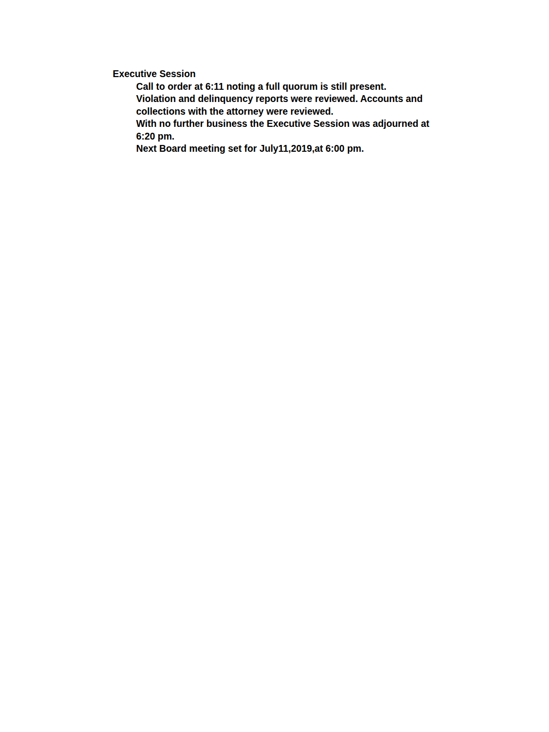Executive Session
Call to order at 6:11 noting a full quorum is still present.
Violation and delinquency reports were reviewed. Accounts and collections with the attorney were reviewed.
With no further business the Executive Session was adjourned at 6:20 pm.
Next Board meeting set for July11,2019,at 6:00 pm.